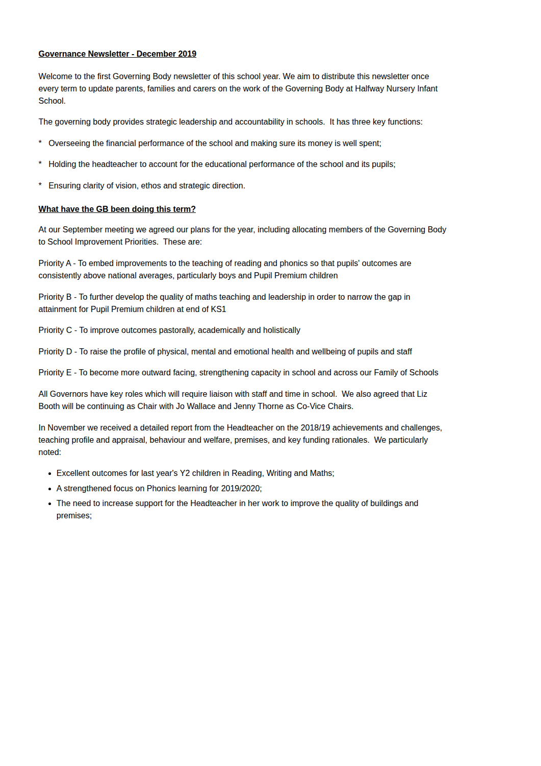Governance Newsletter - December 2019
Welcome to the first Governing Body newsletter of this school year. We aim to distribute this newsletter once every term to update parents, families and carers on the work of the Governing Body at Halfway Nursery Infant School.
The governing body provides strategic leadership and accountability in schools. It has three key functions:
* Overseeing the financial performance of the school and making sure its money is well spent;
* Holding the headteacher to account for the educational performance of the school and its pupils;
* Ensuring clarity of vision, ethos and strategic direction.
What have the GB been doing this term?
At our September meeting we agreed our plans for the year, including allocating members of the Governing Body to School Improvement Priorities. These are:
Priority A - To embed improvements to the teaching of reading and phonics so that pupils' outcomes are consistently above national averages, particularly boys and Pupil Premium children
Priority B - To further develop the quality of maths teaching and leadership in order to narrow the gap in attainment for Pupil Premium children at end of KS1
Priority C - To improve outcomes pastorally, academically and holistically
Priority D - To raise the profile of physical, mental and emotional health and wellbeing of pupils and staff
Priority E - To become more outward facing, strengthening capacity in school and across our Family of Schools
All Governors have key roles which will require liaison with staff and time in school. We also agreed that Liz Booth will be continuing as Chair with Jo Wallace and Jenny Thorne as Co-Vice Chairs.
In November we received a detailed report from the Headteacher on the 2018/19 achievements and challenges, teaching profile and appraisal, behaviour and welfare, premises, and key funding rationales. We particularly noted:
Excellent outcomes for last year's Y2 children in Reading, Writing and Maths;
A strengthened focus on Phonics learning for 2019/2020;
The need to increase support for the Headteacher in her work to improve the quality of buildings and premises;